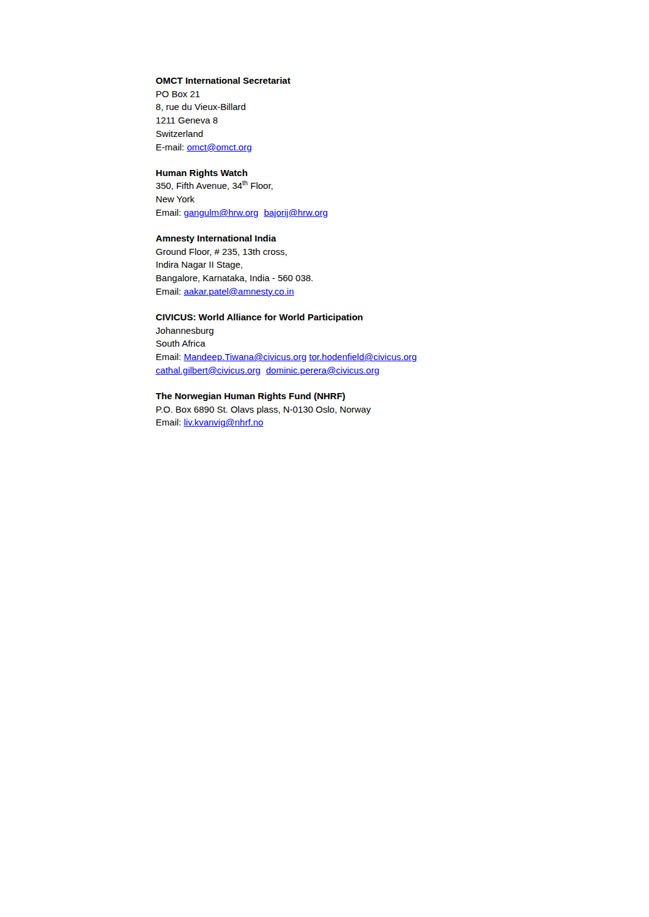OMCT International Secretariat
PO Box 21
8, rue du Vieux-Billard
1211 Geneva 8
Switzerland
E-mail: omct@omct.org
Human Rights Watch
350, Fifth Avenue, 34th Floor,
New York
Email: gangulm@hrw.org bajorij@hrw.org
Amnesty International India
Ground Floor, # 235, 13th cross,
Indira Nagar II Stage,
Bangalore, Karnataka, India - 560 038.
Email: aakar.patel@amnesty.co.in
CIVICUS: World Alliance for World Participation
Johannesburg
South Africa
Email: Mandeep.Tiwana@civicus.org tor.hodenfield@civicus.org
cathal.gilbert@civicus.org dominic.perera@civicus.org
The Norwegian Human Rights Fund (NHRF)
P.O. Box 6890 St. Olavs plass, N-0130 Oslo, Norway
Email: liv.kvanvig@nhrf.no